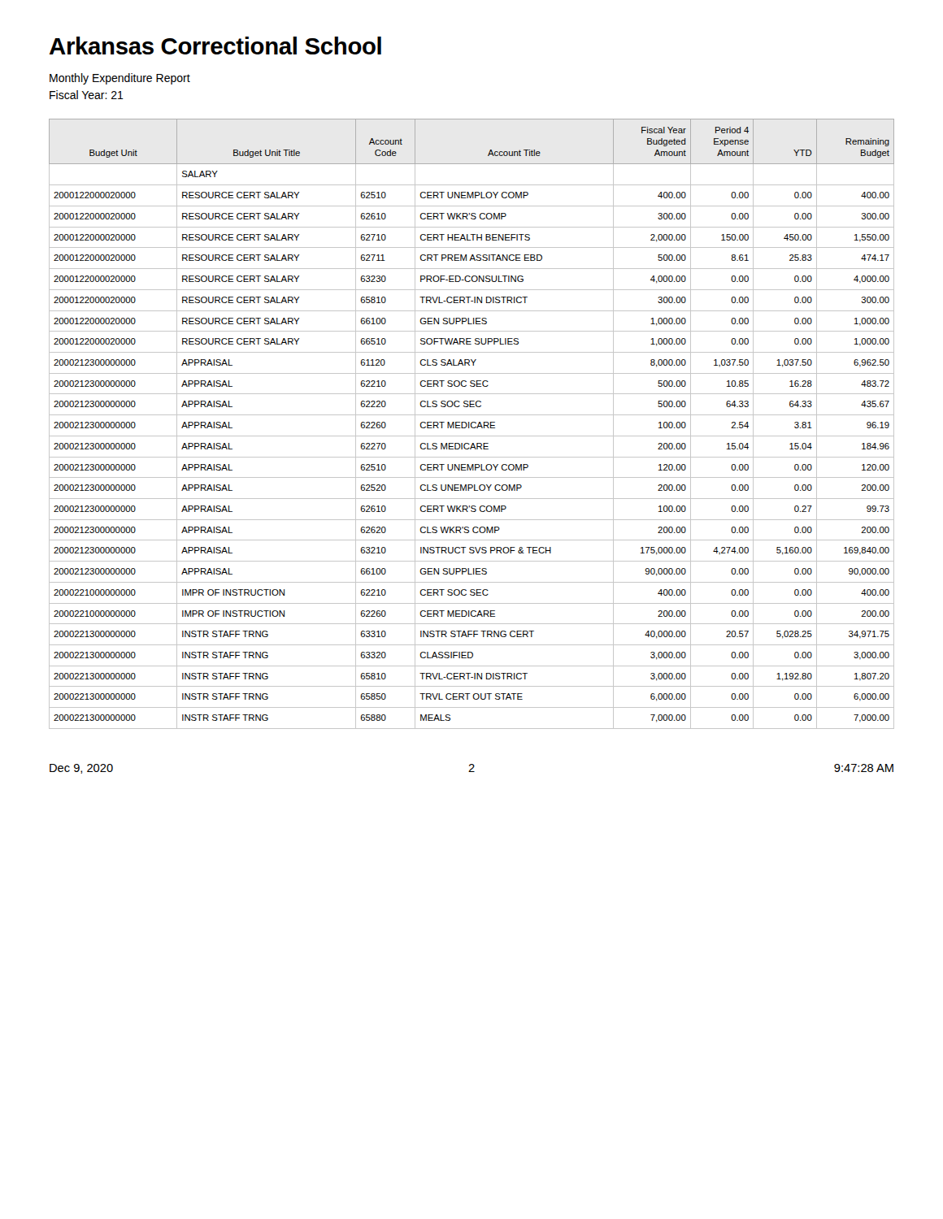Arkansas Correctional School
Monthly Expenditure Report
Fiscal Year: 21
| Budget Unit | Budget Unit Title | Account Code | Account Title | Fiscal Year Budgeted Amount | Period 4 Expense Amount | YTD | Remaining Budget |
| --- | --- | --- | --- | --- | --- | --- | --- |
| | SALARY | | | | | | |
| 2000122000020000 | RESOURCE CERT SALARY | 62510 | CERT UNEMPLOY COMP | 400.00 | 0.00 | 0.00 | 400.00 |
| 2000122000020000 | RESOURCE CERT SALARY | 62610 | CERT WKR'S COMP | 300.00 | 0.00 | 0.00 | 300.00 |
| 2000122000020000 | RESOURCE CERT SALARY | 62710 | CERT HEALTH BENEFITS | 2,000.00 | 150.00 | 450.00 | 1,550.00 |
| 2000122000020000 | RESOURCE CERT SALARY | 62711 | CRT PREM ASSITANCE EBD | 500.00 | 8.61 | 25.83 | 474.17 |
| 2000122000020000 | RESOURCE CERT SALARY | 63230 | PROF-ED-CONSULTING | 4,000.00 | 0.00 | 0.00 | 4,000.00 |
| 2000122000020000 | RESOURCE CERT SALARY | 65810 | TRVL-CERT-IN DISTRICT | 300.00 | 0.00 | 0.00 | 300.00 |
| 2000122000020000 | RESOURCE CERT SALARY | 66100 | GEN SUPPLIES | 1,000.00 | 0.00 | 0.00 | 1,000.00 |
| 2000122000020000 | RESOURCE CERT SALARY | 66510 | SOFTWARE SUPPLIES | 1,000.00 | 0.00 | 0.00 | 1,000.00 |
| 2000212300000000 | APPRAISAL | 61120 | CLS SALARY | 8,000.00 | 1,037.50 | 1,037.50 | 6,962.50 |
| 2000212300000000 | APPRAISAL | 62210 | CERT SOC SEC | 500.00 | 10.85 | 16.28 | 483.72 |
| 2000212300000000 | APPRAISAL | 62220 | CLS SOC SEC | 500.00 | 64.33 | 64.33 | 435.67 |
| 2000212300000000 | APPRAISAL | 62260 | CERT MEDICARE | 100.00 | 2.54 | 3.81 | 96.19 |
| 2000212300000000 | APPRAISAL | 62270 | CLS MEDICARE | 200.00 | 15.04 | 15.04 | 184.96 |
| 2000212300000000 | APPRAISAL | 62510 | CERT UNEMPLOY COMP | 120.00 | 0.00 | 0.00 | 120.00 |
| 2000212300000000 | APPRAISAL | 62520 | CLS UNEMPLOY COMP | 200.00 | 0.00 | 0.00 | 200.00 |
| 2000212300000000 | APPRAISAL | 62610 | CERT WKR'S COMP | 100.00 | 0.00 | 0.27 | 99.73 |
| 2000212300000000 | APPRAISAL | 62620 | CLS WKR'S COMP | 200.00 | 0.00 | 0.00 | 200.00 |
| 2000212300000000 | APPRAISAL | 63210 | INSTRUCT SVS PROF & TECH | 175,000.00 | 4,274.00 | 5,160.00 | 169,840.00 |
| 2000212300000000 | APPRAISAL | 66100 | GEN SUPPLIES | 90,000.00 | 0.00 | 0.00 | 90,000.00 |
| 2000221000000000 | IMPR OF INSTRUCTION | 62210 | CERT SOC SEC | 400.00 | 0.00 | 0.00 | 400.00 |
| 2000221000000000 | IMPR OF INSTRUCTION | 62260 | CERT MEDICARE | 200.00 | 0.00 | 0.00 | 200.00 |
| 2000221300000000 | INSTR STAFF TRNG | 63310 | INSTR STAFF TRNG CERT | 40,000.00 | 20.57 | 5,028.25 | 34,971.75 |
| 2000221300000000 | INSTR STAFF TRNG | 63320 | CLASSIFIED | 3,000.00 | 0.00 | 0.00 | 3,000.00 |
| 2000221300000000 | INSTR STAFF TRNG | 65810 | TRVL-CERT-IN DISTRICT | 3,000.00 | 0.00 | 1,192.80 | 1,807.20 |
| 2000221300000000 | INSTR STAFF TRNG | 65850 | TRVL CERT OUT STATE | 6,000.00 | 0.00 | 0.00 | 6,000.00 |
| 2000221300000000 | INSTR STAFF TRNG | 65880 | MEALS | 7,000.00 | 0.00 | 0.00 | 7,000.00 |
Dec 9, 2020
2
9:47:28 AM